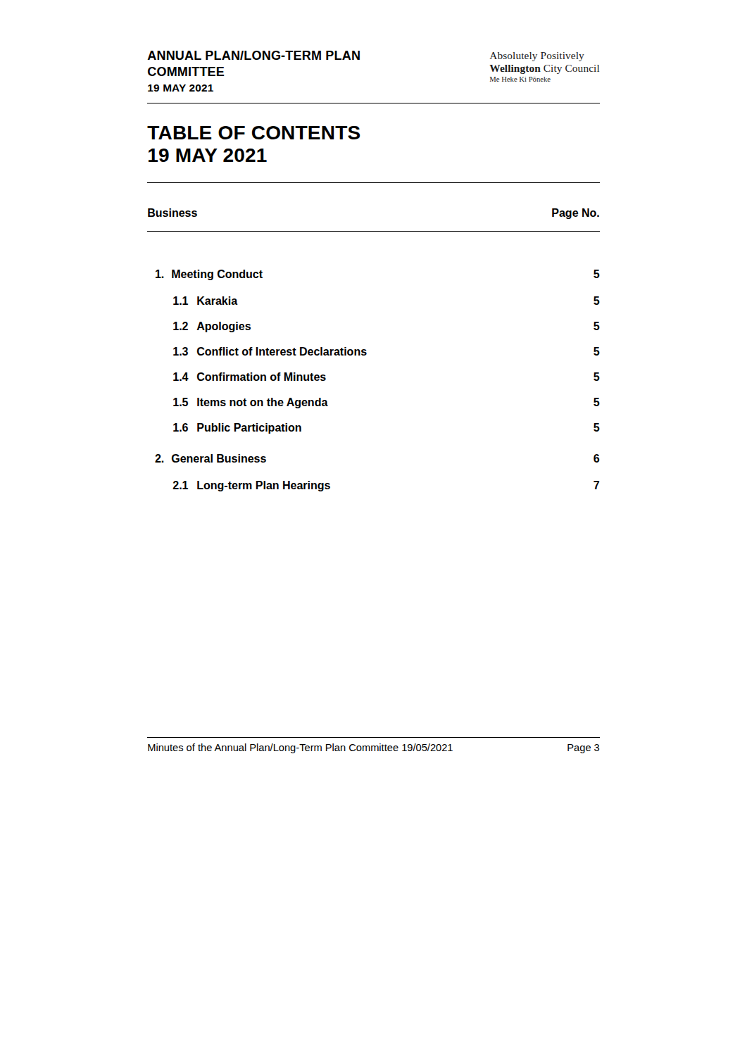ANNUAL PLAN/LONG-TERM PLAN
COMMITTEE
19 MAY 2021
Absolutely Positively
Wellington City Council
Me Heke Ki Pōneke
TABLE OF CONTENTS19 MAY 2021
Business
Page No.
1.
Meeting Conduct
5
1.1
Karakia
5
1.2
Apologies
5
1.3
Conflict of Interest Declarations
5
1.4
Confirmation of Minutes
5
1.5
Items not on the Agenda
5
1.6
Public Participation
5
2.
General Business
6
2.1
Long-term Plan Hearings
7
Minutes of the Annual Plan/Long-Term Plan Committee 19/05/2021
Page 3